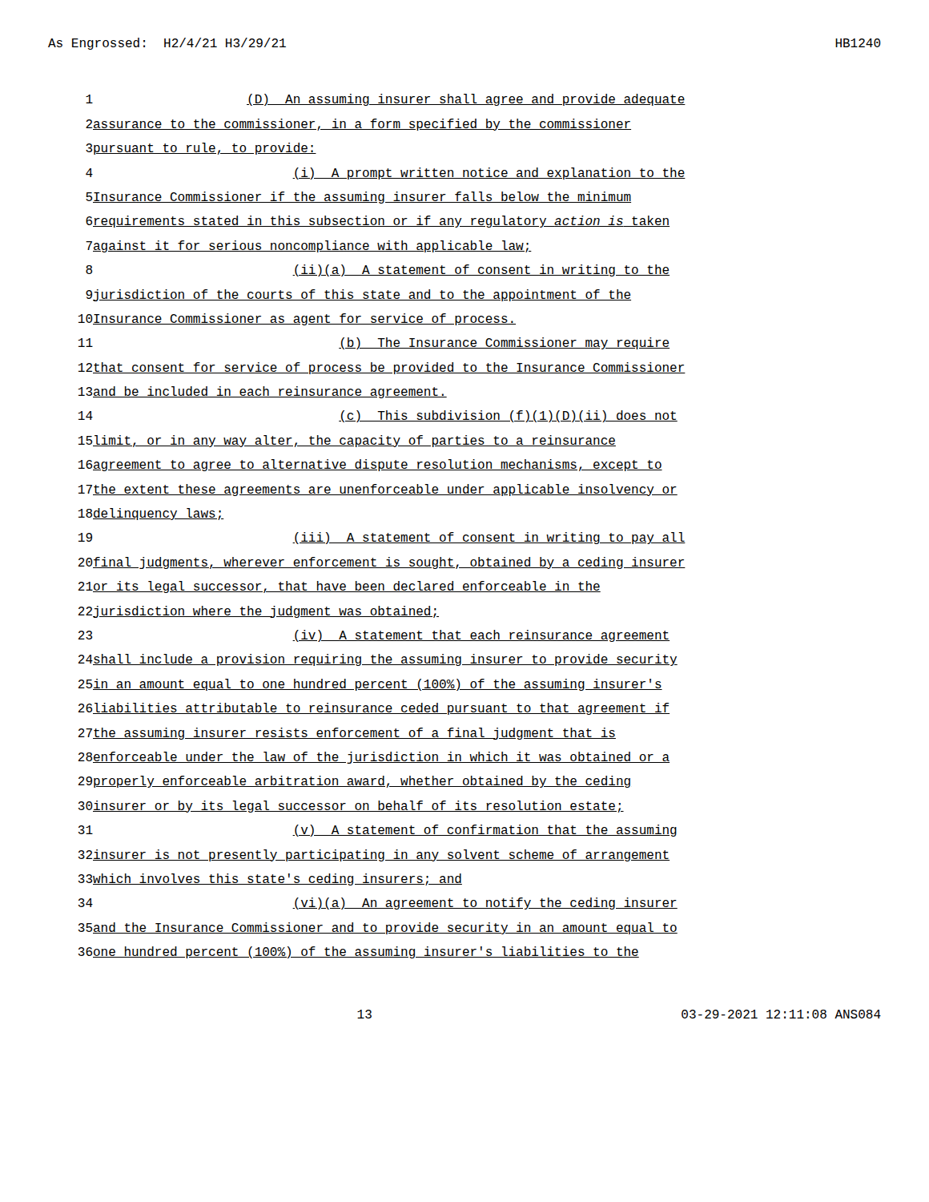As Engrossed: H2/4/21 H3/29/21 HB1240
| 1 | (D) An assuming insurer shall agree and provide adequate |
| 2 | assurance to the commissioner, in a form specified by the commissioner |
| 3 | pursuant to rule, to provide: |
| 4 | (i) A prompt written notice and explanation to the |
| 5 | Insurance Commissioner if the assuming insurer falls below the minimum |
| 6 | requirements stated in this subsection or if any regulatory action is taken |
| 7 | against it for serious noncompliance with applicable law; |
| 8 | (ii)(a) A statement of consent in writing to the |
| 9 | jurisdiction of the courts of this state and to the appointment of the |
| 10 | Insurance Commissioner as agent for service of process. |
| 11 | (b) The Insurance Commissioner may require |
| 12 | that consent for service of process be provided to the Insurance Commissioner |
| 13 | and be included in each reinsurance agreement. |
| 14 | (c) This subdivision (f)(1)(D)(ii) does not |
| 15 | limit, or in any way alter, the capacity of parties to a reinsurance |
| 16 | agreement to agree to alternative dispute resolution mechanisms, except to |
| 17 | the extent these agreements are unenforceable under applicable insolvency or |
| 18 | delinquency laws; |
| 19 | (iii) A statement of consent in writing to pay all |
| 20 | final judgments, wherever enforcement is sought, obtained by a ceding insurer |
| 21 | or its legal successor, that have been declared enforceable in the |
| 22 | jurisdiction where the judgment was obtained; |
| 23 | (iv) A statement that each reinsurance agreement |
| 24 | shall include a provision requiring the assuming insurer to provide security |
| 25 | in an amount equal to one hundred percent (100%) of the assuming insurer's |
| 26 | liabilities attributable to reinsurance ceded pursuant to that agreement if |
| 27 | the assuming insurer resists enforcement of a final judgment that is |
| 28 | enforceable under the law of the jurisdiction in which it was obtained or a |
| 29 | properly enforceable arbitration award, whether obtained by the ceding |
| 30 | insurer or by its legal successor on behalf of its resolution estate; |
| 31 | (v) A statement of confirmation that the assuming |
| 32 | insurer is not presently participating in any solvent scheme of arrangement |
| 33 | which involves this state's ceding insurers; and |
| 34 | (vi)(a) An agreement to notify the ceding insurer |
| 35 | and the Insurance Commissioner and to provide security in an amount equal to |
| 36 | one hundred percent (100%) of the assuming insurer's liabilities to the |
13 03-29-2021 12:11:08 ANS084